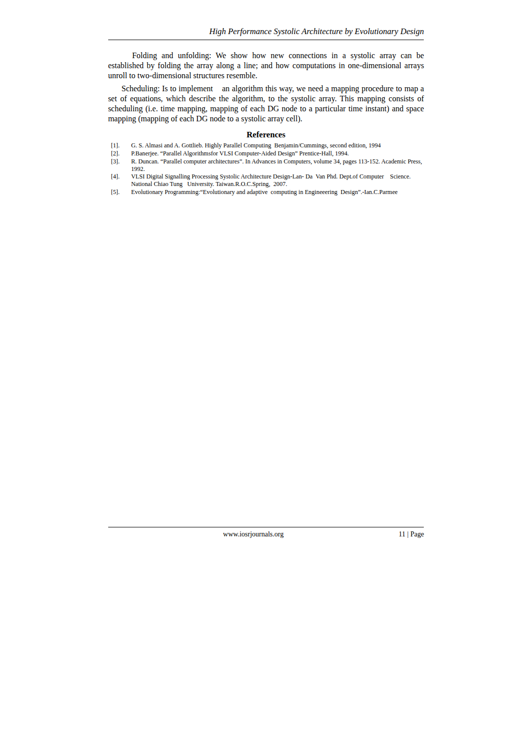High Performance Systolic Architecture by Evolutionary Design
Folding and unfolding: We show how new connections in a systolic array can be established by folding the array along a line; and how computations in one-dimensional arrays unroll to two-dimensional structures resemble.
Scheduling: Is to implement an algorithm this way, we need a mapping procedure to map a set of equations, which describe the algorithm, to the systolic array. This mapping consists of scheduling (i.e. time mapping, mapping of each DG node to a particular time instant) and space mapping (mapping of each DG node to a systolic array cell).
References
| [1]. | G. S. Almasi and A. Gottlieb. Highly Parallel Computing Benjamin/Cummings, second edition, 1994 |
| [2]. | P.Banerjee. “Parallel Algorithmsfor VLSI Computer-Aided Design” Prentice-Hall, 1994. |
| [3]. | R. Duncan. “Parallel computer architectures”. In Advances in Computers, volume 34, pages 113-152. Academic Press, 1992. |
| [4]. | VLSI Digital Signalling Processing Systolic Architecture Design-Lan- Da Van Phd. Dept.of Computer Science. National Chiao Tung University. Taiwan.R.O.C.Spring, 2007. |
| [5]. | Evolutionary Programming:“Evolutionary and adaptive computing in Engineeering Design”.-Ian.C.Parmee |
www.iosrjournals.org 11 | Page